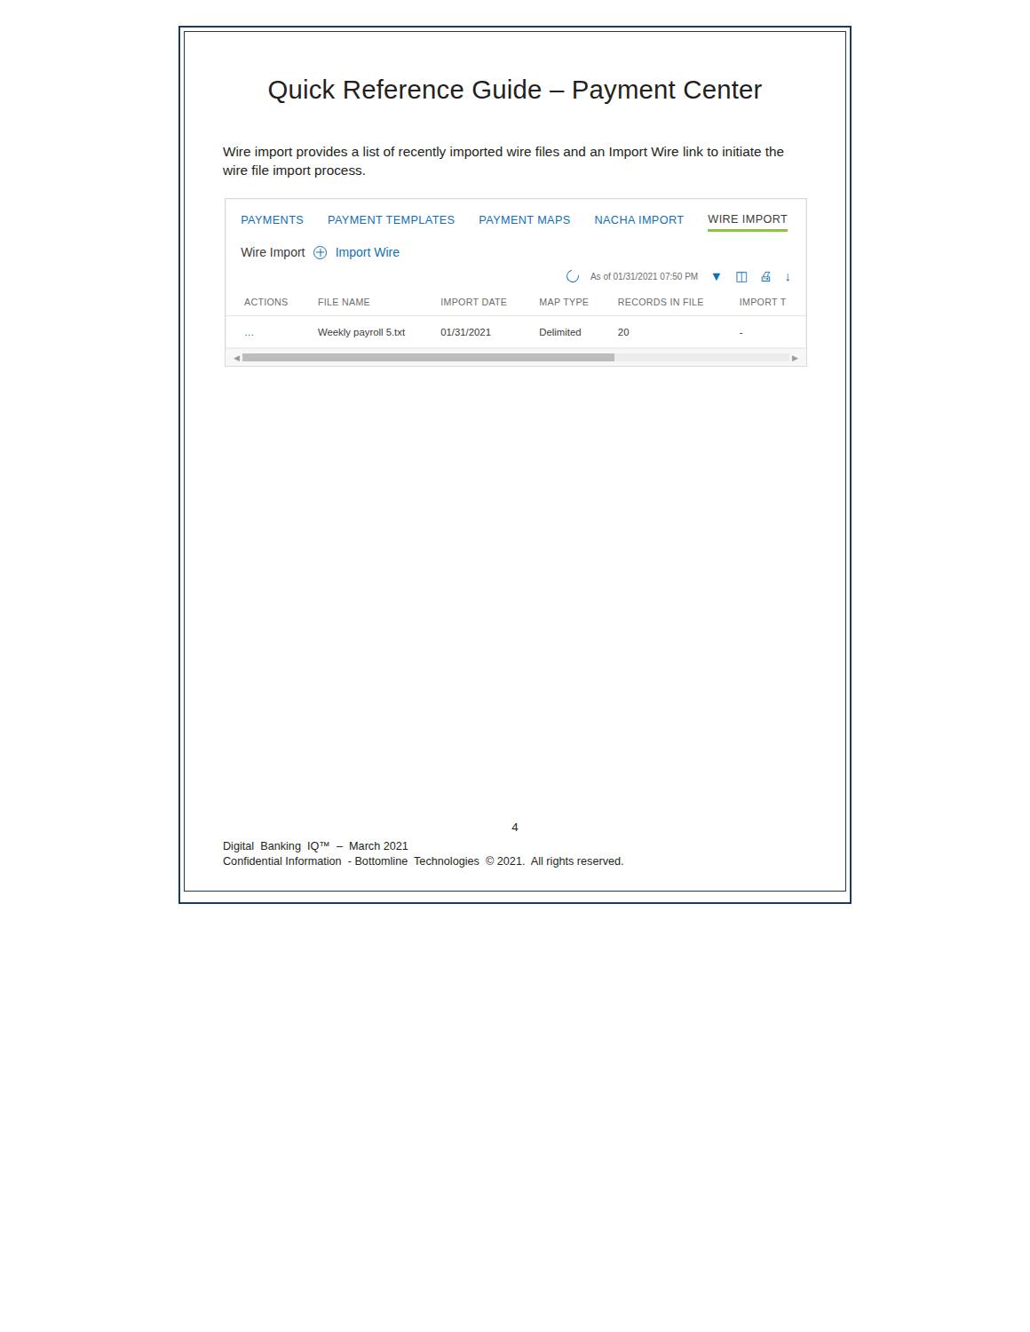Quick Reference Guide – Payment Center
Wire import provides a list of recently imported wire files and an Import Wire link to initiate the wire file import process.
PAYMENTS PAYMENT TEMPLATES PAYMENT MAPS NACHA IMPORT WIRE IMPORT
Wire Import Import Wire
As of 01/31/2021 07:50 PM ▼ ◫ 🖨 ↓
| ACTIONS | FILE NAME | IMPORT DATE | MAP TYPE | RECORDS IN FILE | IMPORT T |
| --- | --- | --- | --- | --- | --- |
| … | Weekly payroll 5.txt | 01/31/2021 | Delimited | 20 | - |
◀
▶
4
Digital Banking IQ™ – March 2021
Confidential Information - Bottomline Technologies © 2021. All rights reserved.